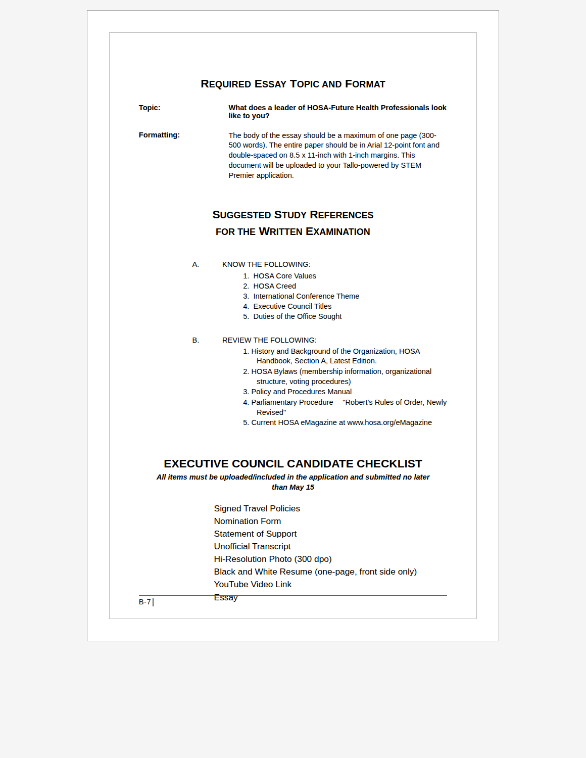REQUIRED ESSAY TOPIC AND FORMAT
Topic:
What does a leader of HOSA-Future Health Professionals look like to you?
Formatting:
The body of the essay should be a maximum of one page (300-500 words). The entire paper should be in Arial 12-point font and double-spaced on 8.5 x 11-inch with 1-inch margins. This document will be uploaded to your Tallo-powered by STEM Premier application.
SUGGESTED STUDY REFERENCES
FOR THE WRITTEN EXAMINATION
A.
KNOW THE FOLLOWING:
1. HOSA Core Values
2. HOSA Creed
3. International Conference Theme
4. Executive Council Titles
5. Duties of the Office Sought
B.
REVIEW THE FOLLOWING:
1. History and Background of the Organization, HOSA Handbook, Section A, Latest Edition.
2. HOSA Bylaws (membership information, organizational structure, voting procedures)
3. Policy and Procedures Manual
4. Parliamentary Procedure —"Robert's Rules of Order, Newly Revised"
5. Current HOSA eMagazine at www.hosa.org/eMagazine
EXECUTIVE COUNCIL CANDIDATE CHECKLIST
All items must be uploaded/included in the application and submitted no later than May 15
Signed Travel Policies
Nomination Form
Statement of Support
Unofficial Transcript
Hi-Resolution Photo (300 dpo)
Black and White Resume (one-page, front side only)
YouTube Video Link
Essay
B-7